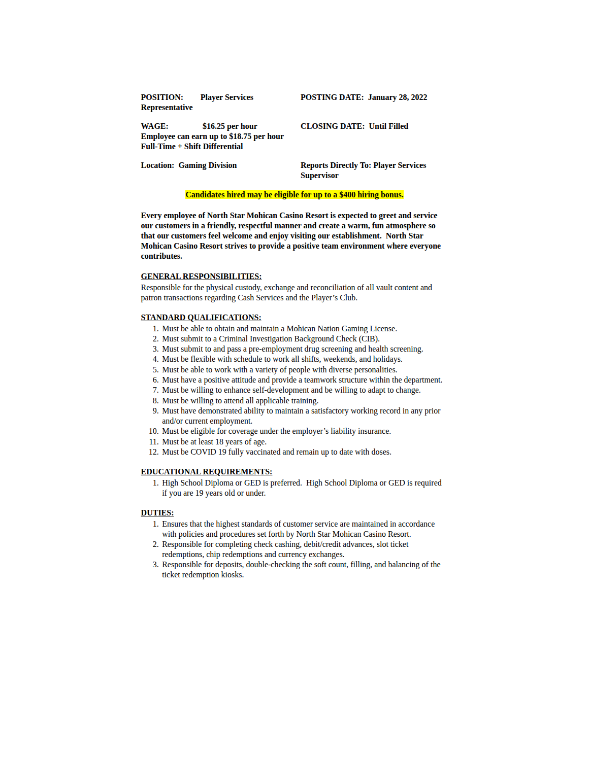POSITION: Player Services Representative
POSTING DATE: January 28, 2022
WAGE: $16.25 per hour
CLOSING DATE: Until Filled
Employee can earn up to $18.75 per hour
Full-Time + Shift Differential
Location: Gaming Division
Reports Directly To: Player Services Supervisor
Candidates hired may be eligible for up to a $400 hiring bonus.
Every employee of North Star Mohican Casino Resort is expected to greet and service our customers in a friendly, respectful manner and create a warm, fun atmosphere so that our customers feel welcome and enjoy visiting our establishment. North Star Mohican Casino Resort strives to provide a positive team environment where everyone contributes.
General Responsibilities:
Responsible for the physical custody, exchange and reconciliation of all vault content and patron transactions regarding Cash Services and the Player’s Club.
Standard Qualifications:
Must be able to obtain and maintain a Mohican Nation Gaming License.
Must submit to a Criminal Investigation Background Check (CIB).
Must submit to and pass a pre-employment drug screening and health screening.
Must be flexible with schedule to work all shifts, weekends, and holidays.
Must be able to work with a variety of people with diverse personalities.
Must have a positive attitude and provide a teamwork structure within the department.
Must be willing to enhance self-development and be willing to adapt to change.
Must be willing to attend all applicable training.
Must have demonstrated ability to maintain a satisfactory working record in any prior and/or current employment.
Must be eligible for coverage under the employer’s liability insurance.
Must be at least 18 years of age.
Must be COVID 19 fully vaccinated and remain up to date with doses.
Educational Requirements:
High School Diploma or GED is preferred. High School Diploma or GED is required if you are 19 years old or under.
Duties:
Ensures that the highest standards of customer service are maintained in accordance with policies and procedures set forth by North Star Mohican Casino Resort.
Responsible for completing check cashing, debit/credit advances, slot ticket redemptions, chip redemptions and currency exchanges.
Responsible for deposits, double-checking the soft count, filling, and balancing of the ticket redemption kiosks.